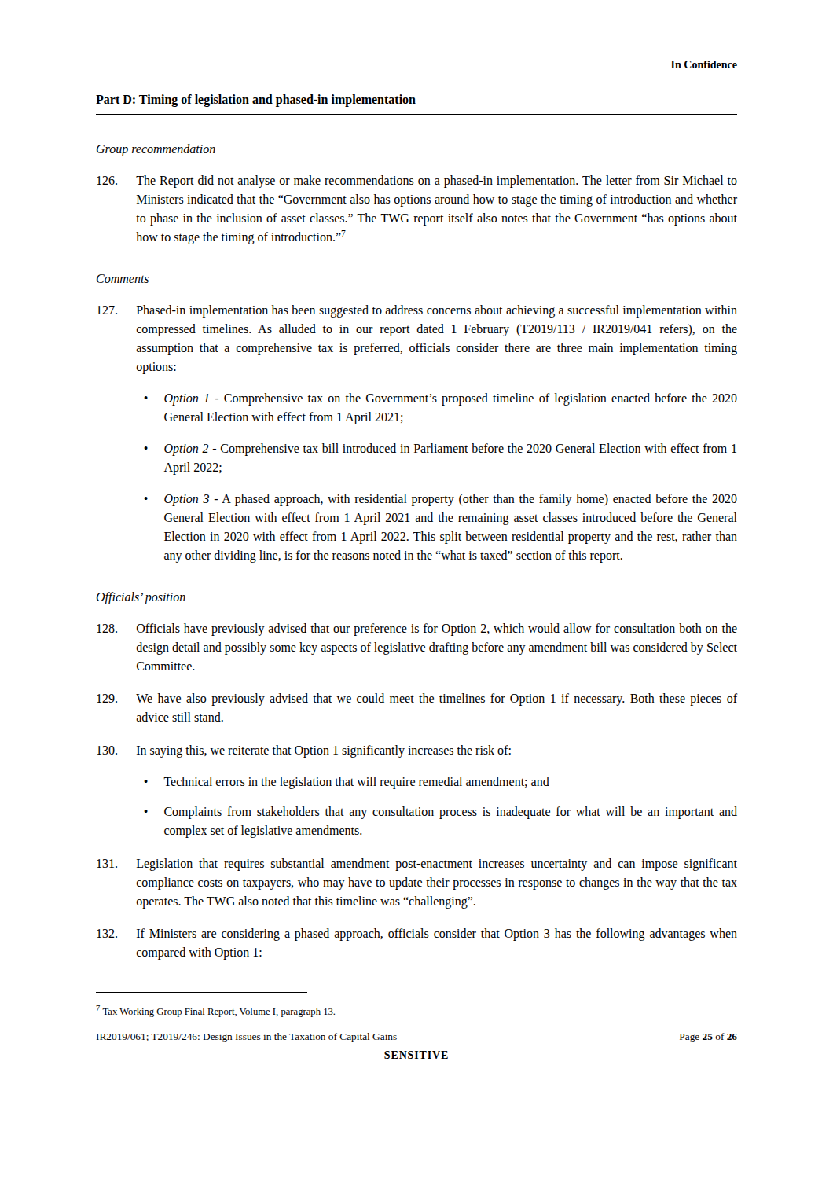In Confidence
Part D: Timing of legislation and phased-in implementation
Group recommendation
The Report did not analyse or make recommendations on a phased-in implementation. The letter from Sir Michael to Ministers indicated that the “Government also has options around how to stage the timing of introduction and whether to phase in the inclusion of asset classes.” The TWG report itself also notes that the Government “has options about how to stage the timing of introduction.”7
Comments
Phased-in implementation has been suggested to address concerns about achieving a successful implementation within compressed timelines. As alluded to in our report dated 1 February (T2019/113 / IR2019/041 refers), on the assumption that a comprehensive tax is preferred, officials consider there are three main implementation timing options:
Option 1 - Comprehensive tax on the Government’s proposed timeline of legislation enacted before the 2020 General Election with effect from 1 April 2021;
Option 2 - Comprehensive tax bill introduced in Parliament before the 2020 General Election with effect from 1 April 2022;
Option 3 - A phased approach, with residential property (other than the family home) enacted before the 2020 General Election with effect from 1 April 2021 and the remaining asset classes introduced before the General Election in 2020 with effect from 1 April 2022. This split between residential property and the rest, rather than any other dividing line, is for the reasons noted in the “what is taxed” section of this report.
Officials’ position
Officials have previously advised that our preference is for Option 2, which would allow for consultation both on the design detail and possibly some key aspects of legislative drafting before any amendment bill was considered by Select Committee.
We have also previously advised that we could meet the timelines for Option 1 if necessary. Both these pieces of advice still stand.
In saying this, we reiterate that Option 1 significantly increases the risk of:
Technical errors in the legislation that will require remedial amendment; and
Complaints from stakeholders that any consultation process is inadequate for what will be an important and complex set of legislative amendments.
Legislation that requires substantial amendment post-enactment increases uncertainty and can impose significant compliance costs on taxpayers, who may have to update their processes in response to changes in the way that the tax operates. The TWG also noted that this timeline was “challenging”.
If Ministers are considering a phased approach, officials consider that Option 3 has the following advantages when compared with Option 1:
7Tax Working Group Final Report, Volume I, paragraph 13.
IR2019/061; T2019/246: Design Issues in the Taxation of Capital Gains Page 25 of 26
SENSITIVE